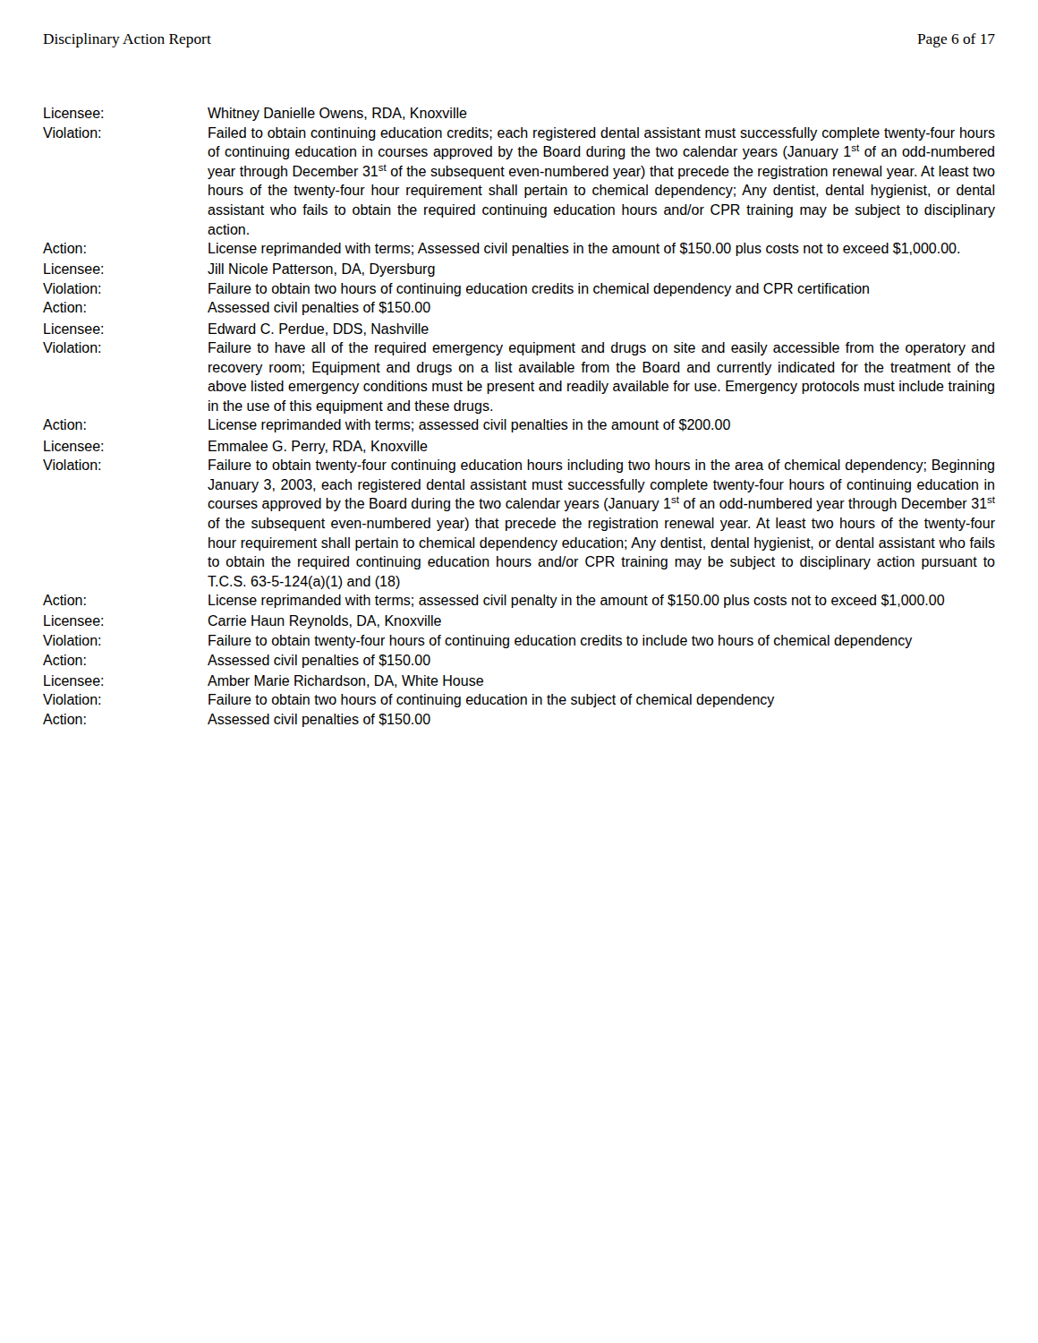Disciplinary Action Report Page 6 of 17
| Licensee: | Whitney Danielle Owens, RDA, Knoxville |
| Violation: | Failed to obtain continuing education credits; each registered dental assistant must successfully complete twenty-four hours of continuing education in courses approved by the Board during the two calendar years (January 1 st of an odd-numbered year through December 31 st of the subsequent even-numbered year) that precede the registration renewal year. At least two hours of the twenty-four hour requirement shall pertain to chemical dependency; Any dentist, dental hygienist, or dental assistant who fails to obtain the required continuing education hours and/or CPR training may be subject to disciplinary action. |
| Action: | License reprimanded with terms; Assessed civil penalties in the amount of $150.00 plus costs not to exceed $1,000.00. |
| Licensee: | Jill Nicole Patterson, DA, Dyersburg |
| Violation: | Failure to obtain two hours of continuing education credits in chemical dependency and CPR certification |
| Action: | Assessed civil penalties of $150.00 |
| Licensee: | Edward C. Perdue, DDS, Nashville |
| Violation: | Failure to have all of the required emergency equipment and drugs on site and easily accessible from the operatory and recovery room; Equipment and drugs on a list available from the Board and currently indicated for the treatment of the above listed emergency conditions must be present and readily available for use. Emergency protocols must include training in the use of this equipment and these drugs. |
| Action: | License reprimanded with terms; assessed civil penalties in the amount of $200.00 |
| Licensee: | Emmalee G. Perry, RDA, Knoxville |
| Violation: | Failure to obtain twenty-four continuing education hours including two hours in the area of chemical dependency; Beginning January 3, 2003, each registered dental assistant must successfully complete twenty-four hours of continuing education in courses approved by the Board during the two calendar years (January 1 st of an odd-numbered year through December 31 st of the subsequent even-numbered year) that precede the registration renewal year. At least two hours of the twenty-four hour requirement shall pertain to chemical dependency education; Any dentist, dental hygienist, or dental assistant who fails to obtain the required continuing education hours and/or CPR training may be subject to disciplinary action pursuant to T.C.S. 63-5-124(a)(1) and (18) |
| Action: | License reprimanded with terms; assessed civil penalty in the amount of $150.00 plus costs not to exceed $1,000.00 |
| Licensee: | Carrie Haun Reynolds, DA, Knoxville |
| Violation: | Failure to obtain twenty-four hours of continuing education credits to include two hours of chemical dependency |
| Action: | Assessed civil penalties of $150.00 |
| Licensee: | Amber Marie Richardson, DA, White House |
| Violation: | Failure to obtain two hours of continuing education in the subject of chemical dependency |
| Action: | Assessed civil penalties of $150.00 |